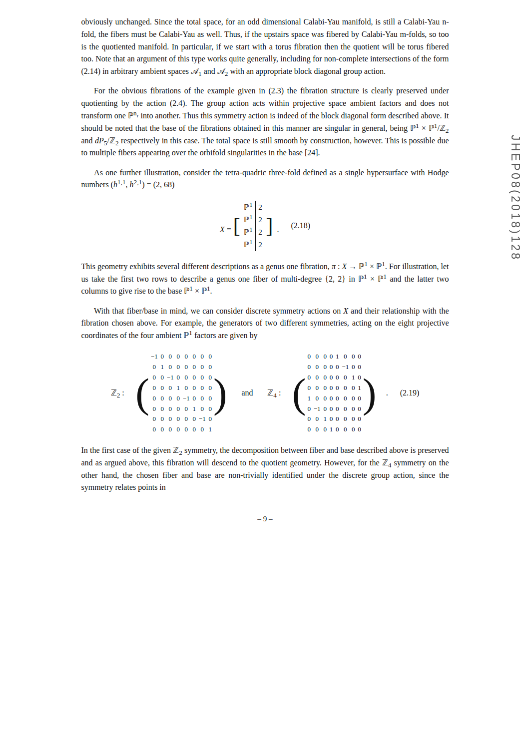JHEP08(2018)128
obviously unchanged. Since the total space, for an odd dimensional Calabi-Yau manifold, is still a Calabi-Yau n-fold, the fibers must be Calabi-Yau as well. Thus, if the upstairs space was fibered by Calabi-Yau m-folds, so too is the quotiented manifold. In particular, if we start with a torus fibration then the quotient will be torus fibered too. Note that an argument of this type works quite generally, including for non-complete intersections of the form (2.14) in arbitrary ambient spaces 𝒜1 and 𝒜2 with an appropriate block diagonal group action.
For the obvious fibrations of the example given in (2.3) the fibration structure is clearly preserved under quotienting by the action (2.4). The group action acts within projective space ambient factors and does not transform one ℙnr into another. Thus this symmetry action is indeed of the block diagonal form described above. It should be noted that the base of the fibrations obtained in this manner are singular in general, being ℙ1 × ℙ1/ℤ2 and dP5/ℤ2 respectively in this case. The total space is still smooth by construction, however. This is possible due to multiple fibers appearing over the orbifold singularities in the base [24].
As one further illustration, consider the tetra-quadric three-fold defined as a single hypersurface with Hodge numbers (h1,1, h2,1) = (2, 68)
X = [
| ℙ 1 | 2 |
| ℙ 1 | 2 |
| ℙ 1 | 2 |
| ℙ 1 | 2 |
] .
(2.18)
This geometry exhibits several different descriptions as a genus one fibration, π : X → ℙ1 × ℙ1. For illustration, let us take the first two rows to describe a genus one fiber of multi-degree {2, 2} in ℙ1 × ℙ1 and the latter two columns to give rise to the base ℙ1 × ℙ1.
With that fiber/base in mind, we can consider discrete symmetry actions on X and their relationship with the fibration chosen above. For example, the generators of two different symmetries, acting on the eight projective coordinates of the four ambient ℙ1 factors are given by
ℤ2 : (
| −1 | 0 | 0 | 0 | 0 | 0 | 0 | 0 |
| 0 | 1 | 0 | 0 | 0 | 0 | 0 | 0 |
| 0 | 0 | −1 | 0 | 0 | 0 | 0 | 0 |
| 0 | 0 | 0 | 1 | 0 | 0 | 0 | 0 |
| 0 | 0 | 0 | 0 | −1 | 0 | 0 | 0 |
| 0 | 0 | 0 | 0 | 0 | 1 | 0 | 0 |
| 0 | 0 | 0 | 0 | 0 | 0 | −1 | 0 |
| 0 | 0 | 0 | 0 | 0 | 0 | 0 | 1 |
) and ℤ4 : (
| 0 | 0 | 0 | 0 | 1 | 0 | 0 | 0 |
| 0 | 0 | 0 | 0 | 0 | −1 | 0 | 0 |
| 0 | 0 | 0 | 0 | 0 | 0 | 1 | 0 |
| 0 | 0 | 0 | 0 | 0 | 0 | 0 | 1 |
| 1 | 0 | 0 | 0 | 0 | 0 | 0 | 0 |
| 0 | −1 | 0 | 0 | 0 | 0 | 0 | 0 |
| 0 | 0 | 1 | 0 | 0 | 0 | 0 | 0 |
| 0 | 0 | 0 | 1 | 0 | 0 | 0 | 0 |
) .
(2.19)
In the first case of the given ℤ2 symmetry, the decomposition between fiber and base described above is preserved and as argued above, this fibration will descend to the quotient geometry. However, for the ℤ4 symmetry on the other hand, the chosen fiber and base are non-trivially identified under the discrete group action, since the symmetry relates points in
– 9 –